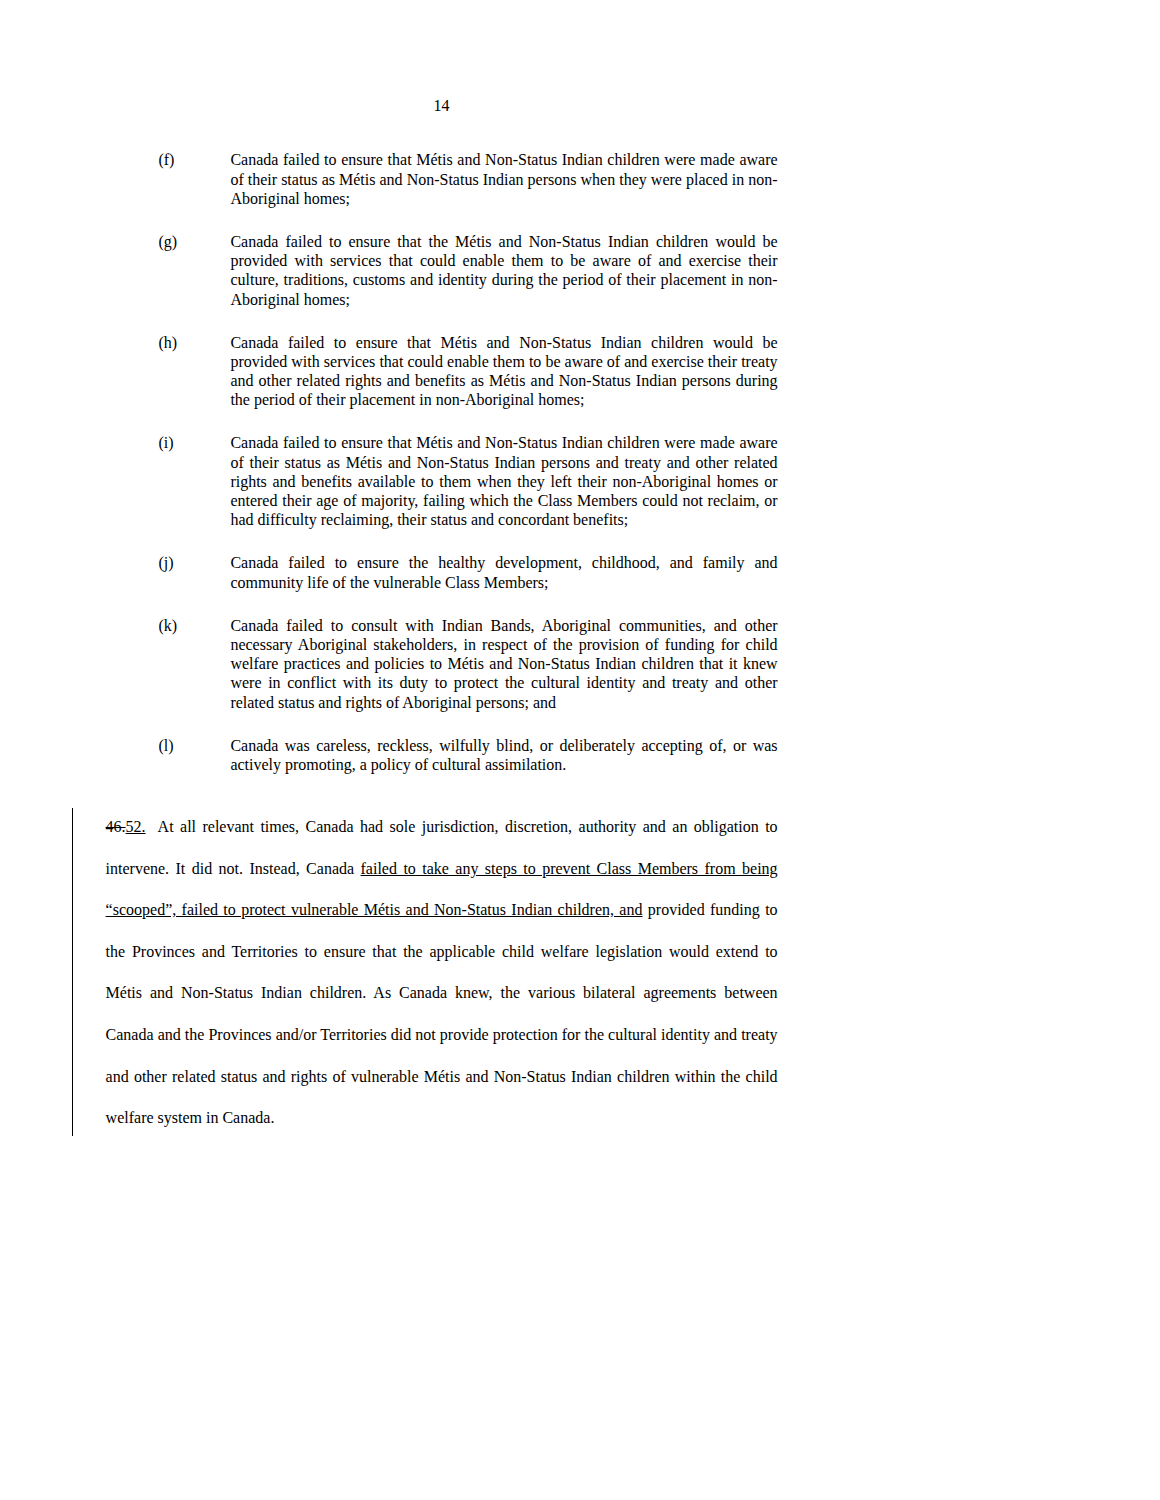14
(f) Canada failed to ensure that Métis and Non-Status Indian children were made aware of their status as Métis and Non-Status Indian persons when they were placed in non-Aboriginal homes;
(g) Canada failed to ensure that the Métis and Non-Status Indian children would be provided with services that could enable them to be aware of and exercise their culture, traditions, customs and identity during the period of their placement in non-Aboriginal homes;
(h) Canada failed to ensure that Métis and Non-Status Indian children would be provided with services that could enable them to be aware of and exercise their treaty and other related rights and benefits as Métis and Non-Status Indian persons during the period of their placement in non-Aboriginal homes;
(i) Canada failed to ensure that Métis and Non-Status Indian children were made aware of their status as Métis and Non-Status Indian persons and treaty and other related rights and benefits available to them when they left their non-Aboriginal homes or entered their age of majority, failing which the Class Members could not reclaim, or had difficulty reclaiming, their status and concordant benefits;
(j) Canada failed to ensure the healthy development, childhood, and family and community life of the vulnerable Class Members;
(k) Canada failed to consult with Indian Bands, Aboriginal communities, and other necessary Aboriginal stakeholders, in respect of the provision of funding for child welfare practices and policies to Métis and Non-Status Indian children that it knew were in conflict with its duty to protect the cultural identity and treaty and other related status and rights of Aboriginal persons; and
(l) Canada was careless, reckless, wilfully blind, or deliberately accepting of, or was actively promoting, a policy of cultural assimilation.
46. 52. At all relevant times, Canada had sole jurisdiction, discretion, authority and an obligation to intervene. It did not. Instead, Canada failed to take any steps to prevent Class Members from being “scooped”, failed to protect vulnerable Métis and Non-Status Indian children, and provided funding to the Provinces and Territories to ensure that the applicable child welfare legislation would extend to Métis and Non-Status Indian children. As Canada knew, the various bilateral agreements between Canada and the Provinces and/or Territories did not provide protection for the cultural identity and treaty and other related status and rights of vulnerable Métis and Non-Status Indian children within the child welfare system in Canada.